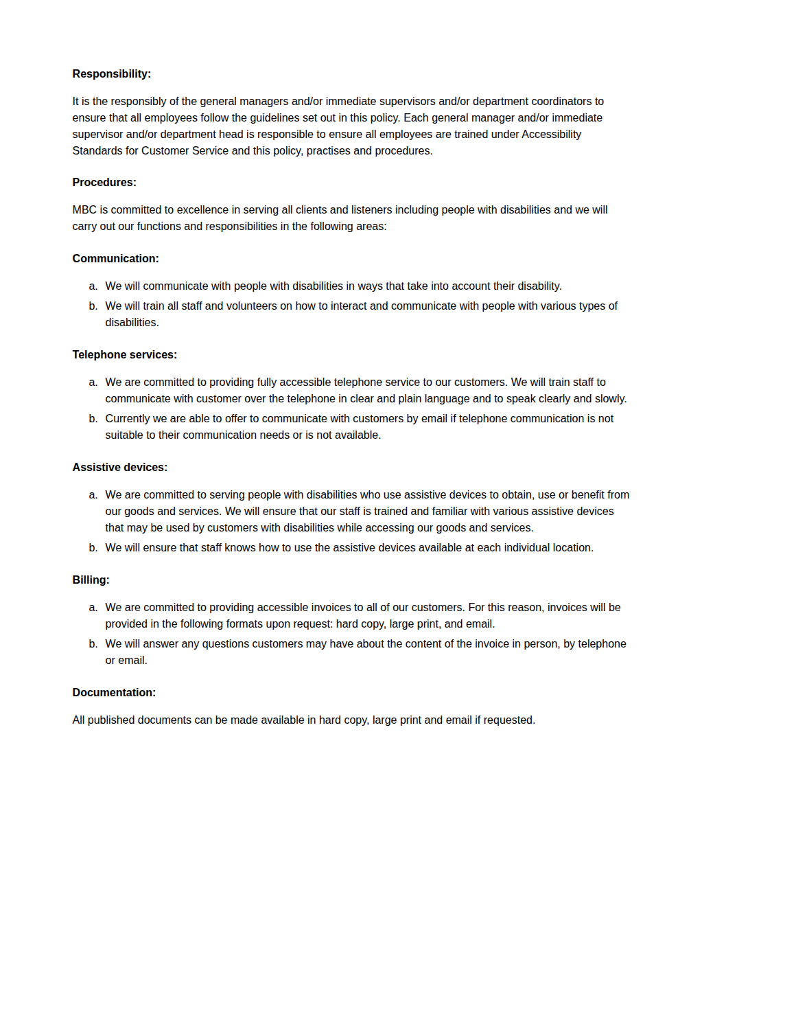Responsibility:
It is the responsibly of the general managers and/or immediate supervisors and/or department coordinators to ensure that all employees follow the guidelines set out in this policy. Each general manager and/or immediate supervisor and/or department head is responsible to ensure all employees are trained under Accessibility Standards for Customer Service and this policy, practises and procedures.
Procedures:
MBC is committed to excellence in serving all clients and listeners including people with disabilities and we will carry out our functions and responsibilities in the following areas:
Communication:
We will communicate with people with disabilities in ways that take into account their disability.
We will train all staff and volunteers on how to interact and communicate with people with various types of disabilities.
Telephone services:
We are committed to providing fully accessible telephone service to our customers. We will train staff to communicate with customer over the telephone in clear and plain language and to speak clearly and slowly.
Currently we are able to offer to communicate with customers by email if telephone communication is not suitable to their communication needs or is not available.
Assistive devices:
We are committed to serving people with disabilities who use assistive devices to obtain, use or benefit from our goods and services. We will ensure that our staff is trained and familiar with various assistive devices that may be used by customers with disabilities while accessing our goods and services.
We will ensure that staff knows how to use the assistive devices available at each individual location.
Billing:
We are committed to providing accessible invoices to all of our customers. For this reason, invoices will be provided in the following formats upon request: hard copy, large print, and email.
We will answer any questions customers may have about the content of the invoice in person, by telephone or email.
Documentation:
All published documents can be made available in hard copy, large print and email if requested.